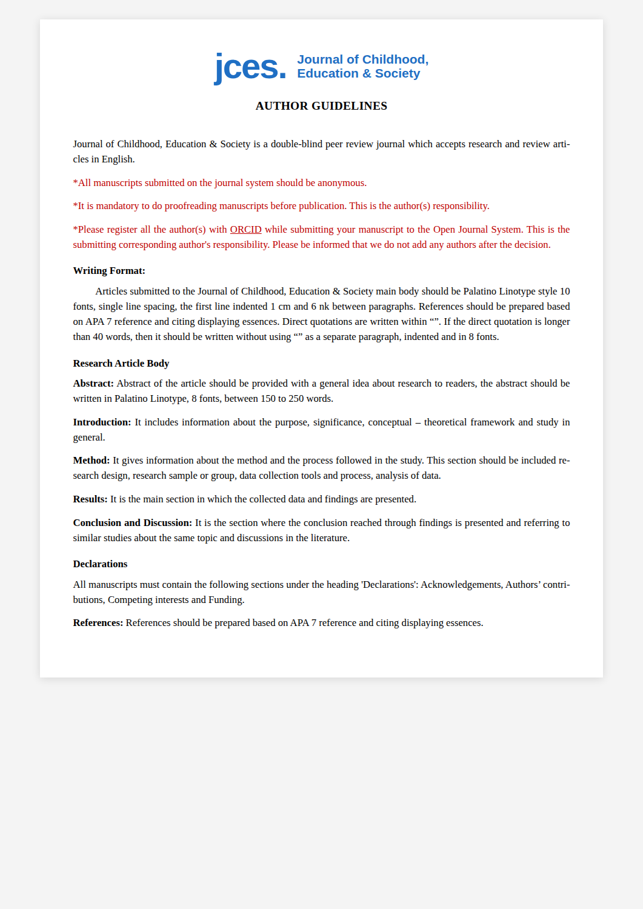jces.
Journal of Childhood,
Education & Society
AUTHOR GUIDELINES
Journal of Childhood, Education & Society is a double-blind peer review journal which accepts research and review articles in English.
*All manuscripts submitted on the journal system should be anonymous.
*It is mandatory to do proofreading manuscripts before publication. This is the author(s) responsibility.
*Please register all the author(s) with ORCID while submitting your manuscript to the Open Journal System. This is the submitting corresponding author's responsibility. Please be informed that we do not add any authors after the decision.
Writing Format:
Articles submitted to the Journal of Childhood, Education & Society main body should be Palatino Linotype style 10 fonts, single line spacing, the first line indented 1 cm and 6 nk between paragraphs. References should be prepared based on APA 7 reference and citing displaying essences. Direct quotations are written within “”. If the direct quotation is longer than 40 words, then it should be written without using “” as a separate paragraph, indented and in 8 fonts.
Research Article Body
Abstract: Abstract of the article should be provided with a general idea about research to readers, the abstract should be written in Palatino Linotype, 8 fonts, between 150 to 250 words.
Introduction: It includes information about the purpose, significance, conceptual – theoretical framework and study in general.
Method: It gives information about the method and the process followed in the study. This section should be included research design, research sample or group, data collection tools and process, analysis of data.
Results: It is the main section in which the collected data and findings are presented.
Conclusion and Discussion: It is the section where the conclusion reached through findings is presented and referring to similar studies about the same topic and discussions in the literature.
Declarations
All manuscripts must contain the following sections under the heading 'Declarations': Acknowledgements, Authors’ contributions, Competing interests and Funding.
References: References should be prepared based on APA 7 reference and citing displaying essences.